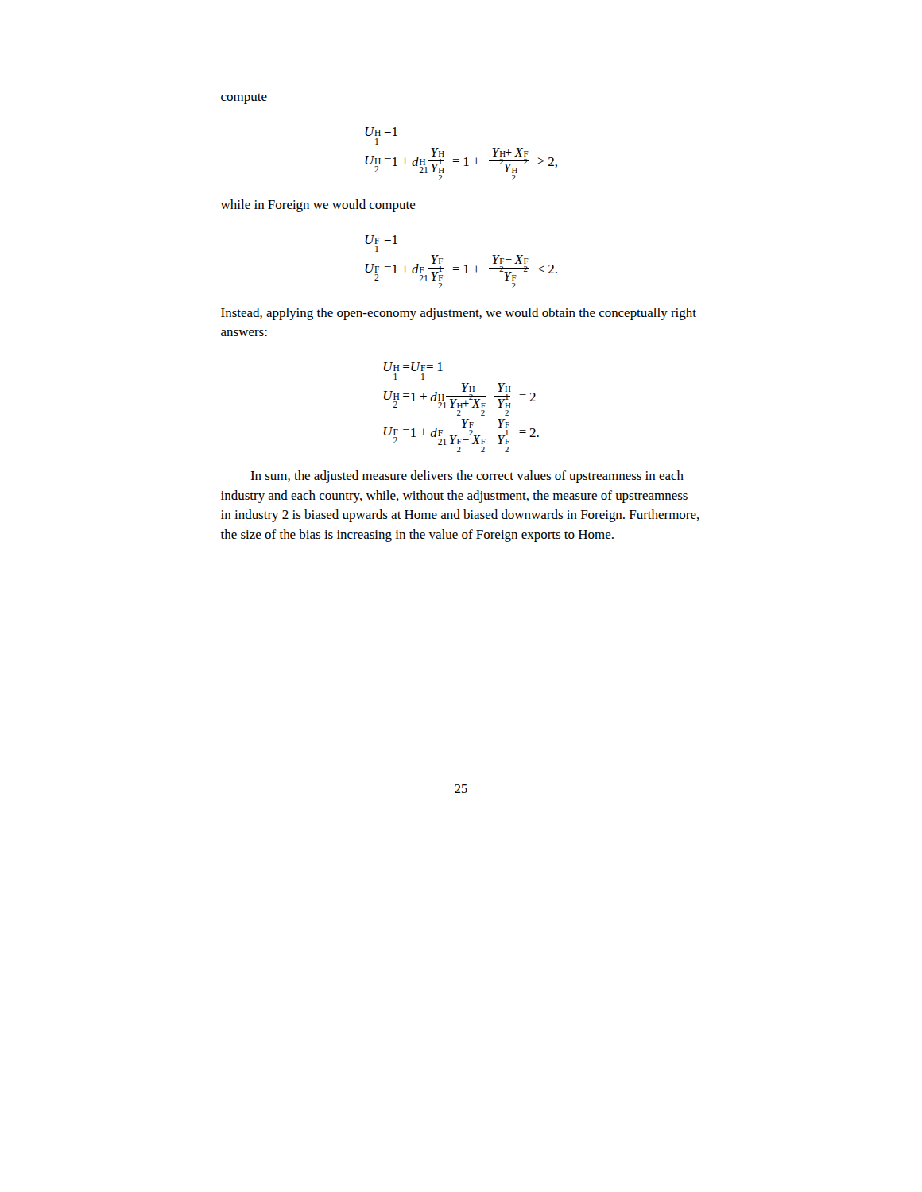compute
| U 1 H | = | 1 |
| U 2 H | = | 1 + d 21 H Y 1 H Y 2 H = 1 + Y 2 H + X 2 F Y 2 H > 2, |
while in Foreign we would compute
| U 1 F | = | 1 |
| U 2 F | = | 1 + d 21 F Y 1 F Y 2 F = 1 + Y 2 F − X 2 F Y 2 F < 2. |
Instead, applying the open-economy adjustment, we would obtain the conceptually right answers:
| U 1 H | = | U 1 F = 1 |
| U 2 H | = | 1 + d 21 H Y 2 H Y 2 H + X 2 F Y 1 H Y 2 H = 2 |
| U 2 F | = | 1 + d 21 F Y 2 F Y 2 F − X 2 F Y 1 F Y 2 F = 2. |
In sum, the adjusted measure delivers the correct values of upstreamness in each industry and each country, while, without the adjustment, the measure of upstreamness in industry 2 is biased upwards at Home and biased downwards in Foreign. Furthermore, the size of the bias is increasing in the value of Foreign exports to Home.
25